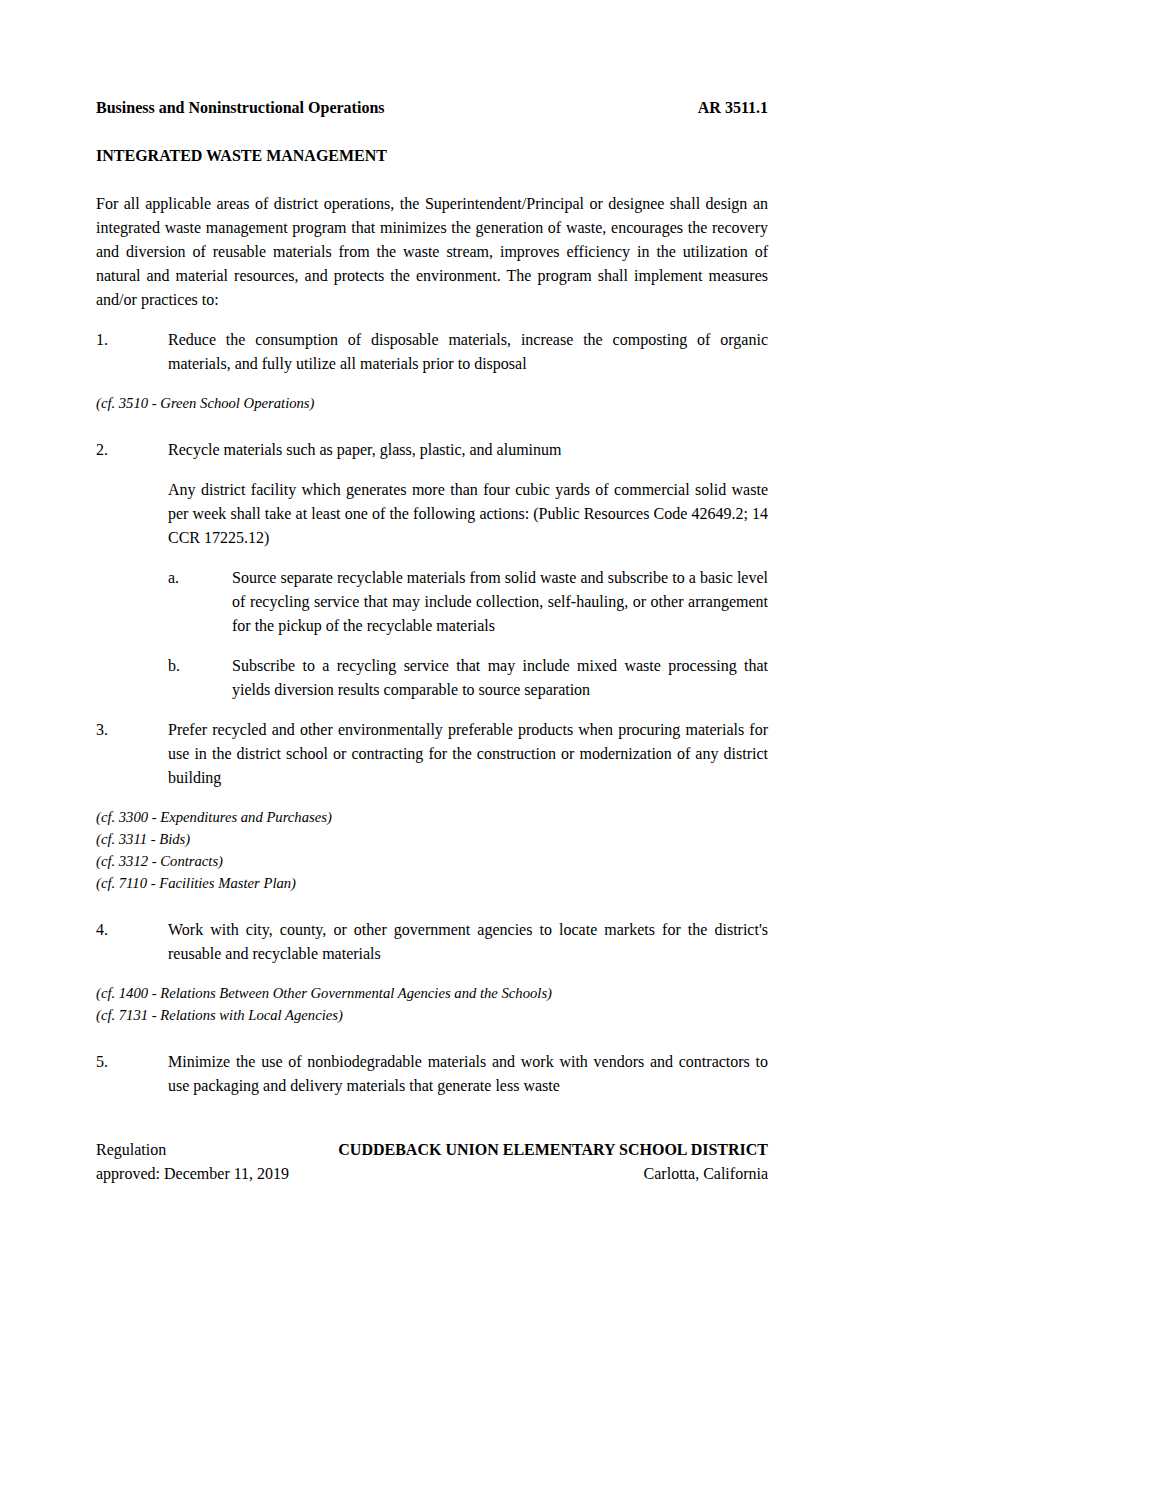Business and Noninstructional Operations AR 3511.1
Integrated Waste Management
For all applicable areas of district operations, the Superintendent/Principal or designee shall design an integrated waste management program that minimizes the generation of waste, encourages the recovery and diversion of reusable materials from the waste stream, improves efficiency in the utilization of natural and material resources, and protects the environment. The program shall implement measures and/or practices to:
Reduce the consumption of disposable materials, increase the composting of organic materials, and fully utilize all materials prior to disposal
(cf. 3510 - Green School Operations)
Recycle materials such as paper, glass, plastic, and aluminum
Any district facility which generates more than four cubic yards of commercial solid waste per week shall take at least one of the following actions: (Public Resources Code 42649.2; 14 CCR 17225.12)
Source separate recyclable materials from solid waste and subscribe to a basic level of recycling service that may include collection, self-hauling, or other arrangement for the pickup of the recyclable materials
Subscribe to a recycling service that may include mixed waste processing that yields diversion results comparable to source separation
Prefer recycled and other environmentally preferable products when procuring materials for use in the district school or contracting for the construction or modernization of any district building
(cf. 3300 - Expenditures and Purchases)
(cf. 3311 - Bids)
(cf. 3312 - Contracts)
(cf. 7110 - Facilities Master Plan)
Work with city, county, or other government agencies to locate markets for the district's reusable and recyclable materials
(cf. 1400 - Relations Between Other Governmental Agencies and the Schools)
(cf. 7131 - Relations with Local Agencies)
Minimize the use of nonbiodegradable materials and work with vendors and contractors to use packaging and delivery materials that generate less waste
Regulation Cuddeback Union Elementary School District
approved: December 11, 2019 Carlotta, California